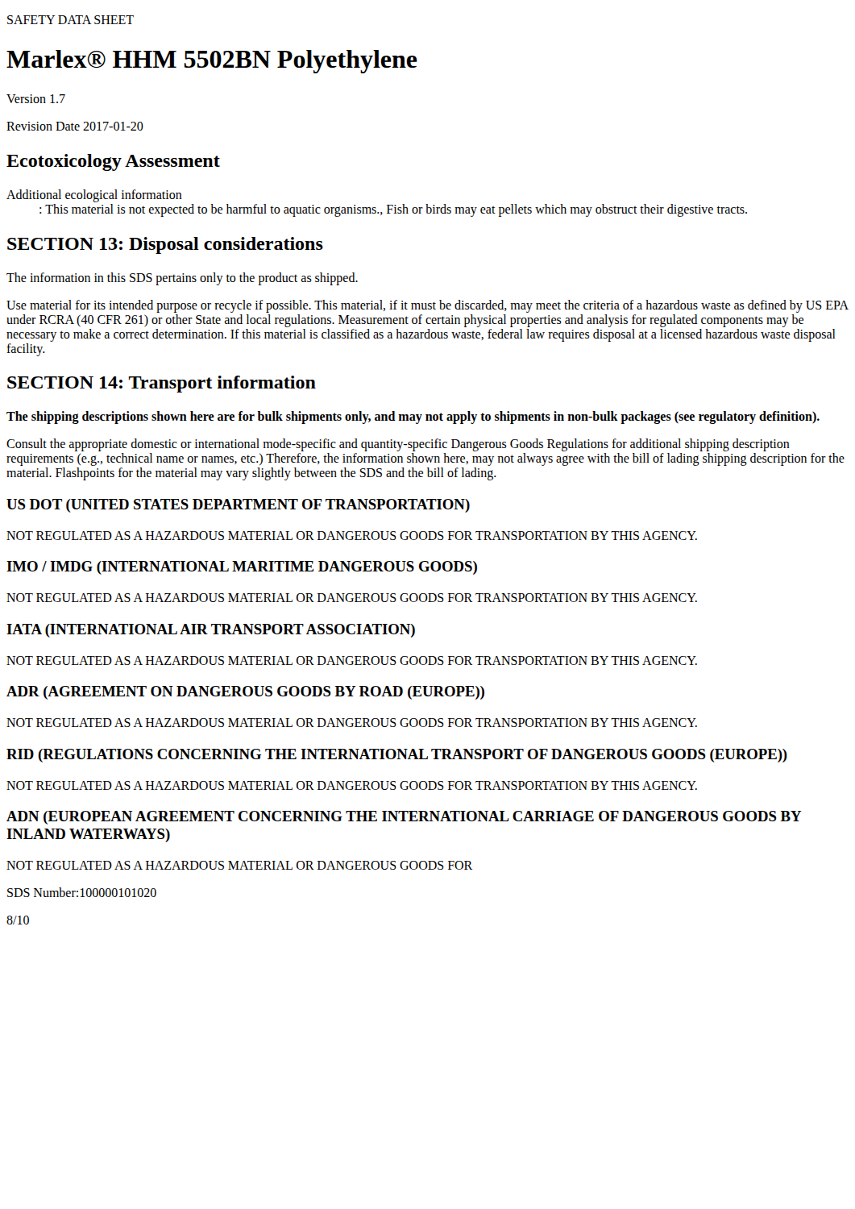SAFETY DATA SHEET
Marlex® HHM 5502BN Polyethylene
Version 1.7
Revision Date 2017-01-20
Ecotoxicology Assessment
Additional ecological information
: This material is not expected to be harmful to aquatic organisms., Fish or birds may eat pellets which may obstruct their digestive tracts.
SECTION 13: Disposal considerations
The information in this SDS pertains only to the product as shipped.
Use material for its intended purpose or recycle if possible. This material, if it must be discarded, may meet the criteria of a hazardous waste as defined by US EPA under RCRA (40 CFR 261) or other State and local regulations. Measurement of certain physical properties and analysis for regulated components may be necessary to make a correct determination. If this material is classified as a hazardous waste, federal law requires disposal at a licensed hazardous waste disposal facility.
SECTION 14: Transport information
The shipping descriptions shown here are for bulk shipments only, and may not apply to shipments in non-bulk packages (see regulatory definition).
Consult the appropriate domestic or international mode-specific and quantity-specific Dangerous Goods Regulations for additional shipping description requirements (e.g., technical name or names, etc.) Therefore, the information shown here, may not always agree with the bill of lading shipping description for the material. Flashpoints for the material may vary slightly between the SDS and the bill of lading.
US DOT (UNITED STATES DEPARTMENT OF TRANSPORTATION)
NOT REGULATED AS A HAZARDOUS MATERIAL OR DANGEROUS GOODS FOR TRANSPORTATION BY THIS AGENCY.
IMO / IMDG (INTERNATIONAL MARITIME DANGEROUS GOODS)
NOT REGULATED AS A HAZARDOUS MATERIAL OR DANGEROUS GOODS FOR TRANSPORTATION BY THIS AGENCY.
IATA (INTERNATIONAL AIR TRANSPORT ASSOCIATION)
NOT REGULATED AS A HAZARDOUS MATERIAL OR DANGEROUS GOODS FOR TRANSPORTATION BY THIS AGENCY.
ADR (AGREEMENT ON DANGEROUS GOODS BY ROAD (EUROPE))
NOT REGULATED AS A HAZARDOUS MATERIAL OR DANGEROUS GOODS FOR TRANSPORTATION BY THIS AGENCY.
RID (REGULATIONS CONCERNING THE INTERNATIONAL TRANSPORT OF DANGEROUS GOODS (EUROPE))
NOT REGULATED AS A HAZARDOUS MATERIAL OR DANGEROUS GOODS FOR TRANSPORTATION BY THIS AGENCY.
ADN (EUROPEAN AGREEMENT CONCERNING THE INTERNATIONAL CARRIAGE OF DANGEROUS GOODS BY INLAND WATERWAYS)
NOT REGULATED AS A HAZARDOUS MATERIAL OR DANGEROUS GOODS FOR
SDS Number:100000101020
8/10